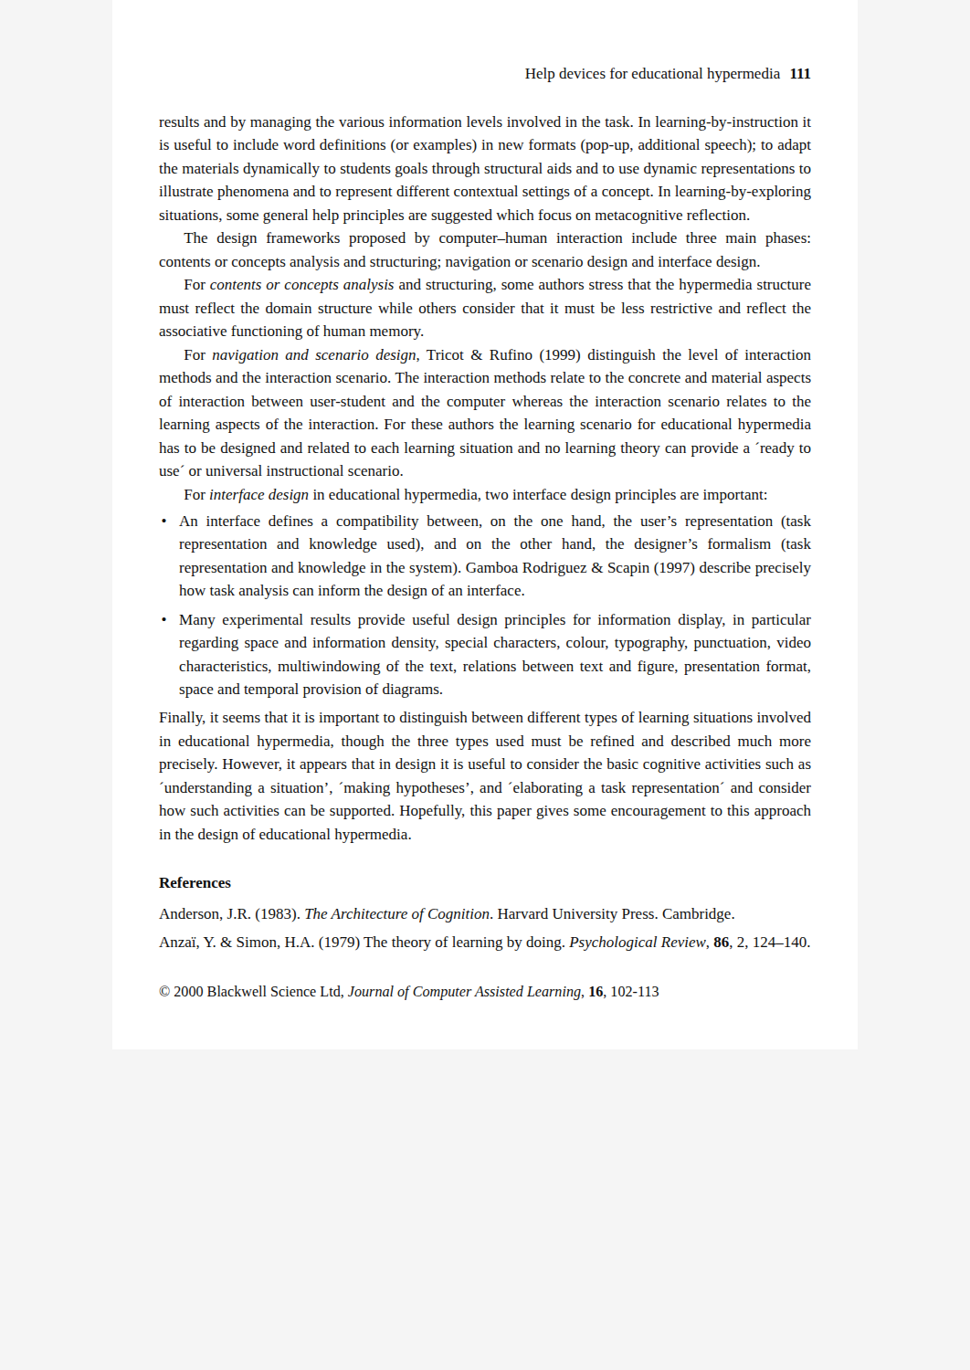Help devices for educational hypermedia 111
results and by managing the various information levels involved in the task. In learning-by-instruction it is useful to include word definitions (or examples) in new formats (pop-up, additional speech); to adapt the materials dynamically to students goals through structural aids and to use dynamic representations to illustrate phenomena and to represent different contextual settings of a concept. In learning-by-exploring situations, some general help principles are suggested which focus on metacognitive reflection.
The design frameworks proposed by computer–human interaction include three main phases: contents or concepts analysis and structuring; navigation or scenario design and interface design.
For contents or concepts analysis and structuring, some authors stress that the hypermedia structure must reflect the domain structure while others consider that it must be less restrictive and reflect the associative functioning of human memory.
For navigation and scenario design, Tricot & Rufino (1999) distinguish the level of interaction methods and the interaction scenario. The interaction methods relate to the concrete and material aspects of interaction between user-student and the computer whereas the interaction scenario relates to the learning aspects of the interaction. For these authors the learning scenario for educational hypermedia has to be designed and related to each learning situation and no learning theory can provide a ´ready to use´ or universal instructional scenario.
For interface design in educational hypermedia, two interface design principles are important:
An interface defines a compatibility between, on the one hand, the user’s representation (task representation and knowledge used), and on the other hand, the designer’s formalism (task representation and knowledge in the system). Gamboa Rodriguez & Scapin (1997) describe precisely how task analysis can inform the design of an interface.
Many experimental results provide useful design principles for information display, in particular regarding space and information density, special characters, colour, typography, punctuation, video characteristics, multiwindowing of the text, relations between text and figure, presentation format, space and temporal provision of diagrams.
Finally, it seems that it is important to distinguish between different types of learning situations involved in educational hypermedia, though the three types used must be refined and described much more precisely. However, it appears that in design it is useful to consider the basic cognitive activities such as ´understanding a situation’, ´making hypotheses’, and ´elaborating a task representation´ and consider how such activities can be supported. Hopefully, this paper gives some encouragement to this approach in the design of educational hypermedia.
References
Anderson, J.R. (1983). The Architecture of Cognition. Harvard University Press. Cambridge.
Anzaï, Y. & Simon, H.A. (1979) The theory of learning by doing. Psychological Review, 86, 2, 124–140.
© 2000 Blackwell Science Ltd, Journal of Computer Assisted Learning, 16, 102-113